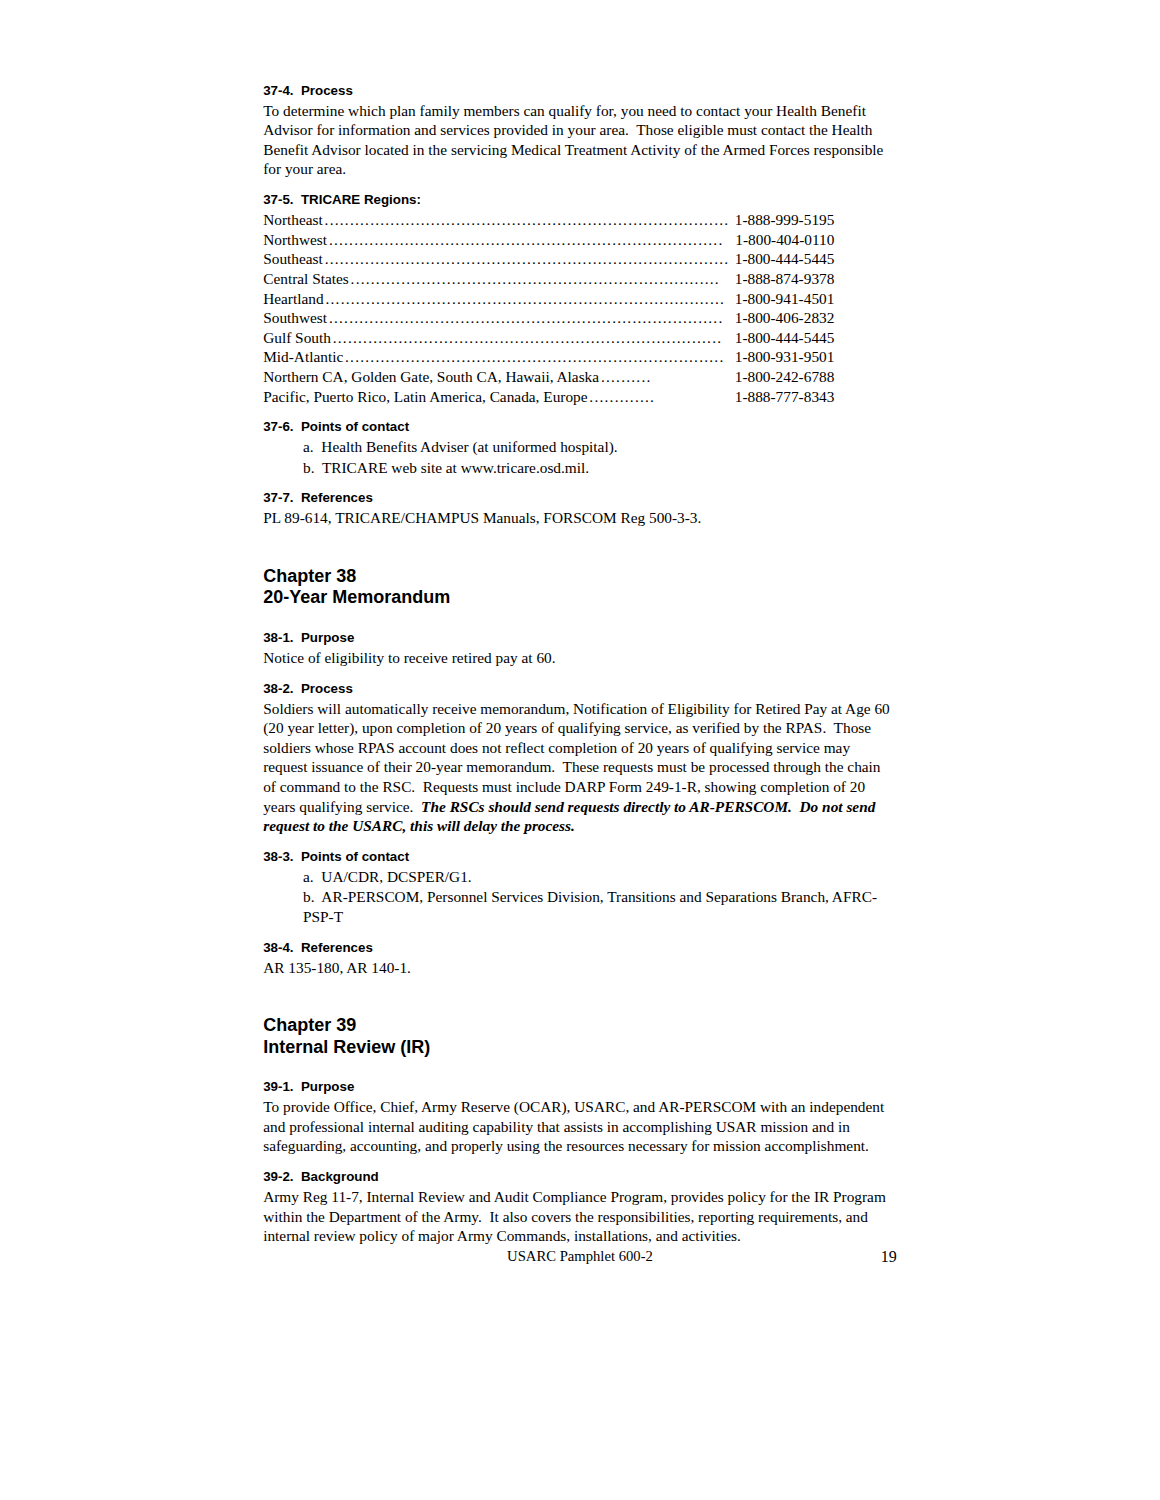37-4. Process
To determine which plan family members can qualify for, you need to contact your Health Benefit Advisor for information and services provided in your area. Those eligible must contact the Health Benefit Advisor located in the servicing Medical Treatment Activity of the Armed Forces responsible for your area.
37-5. TRICARE Regions:
Northeast................................................................................ 1-888-999-5195
Northwest.............................................................................. 1-800-404-0110
Southeast................................................................................ 1-800-444-5445
Central States......................................................................... 1-888-874-9378
Heartland............................................................................... 1-800-941-4501
Southwest.............................................................................. 1-800-406-2832
Gulf South............................................................................. 1-800-444-5445
Mid-Atlantic........................................................................... 1-800-931-9501
Northern CA, Golden Gate, South CA, Hawaii, Alaska.......... 1-800-242-6788
Pacific, Puerto Rico, Latin America, Canada, Europe............. 1-888-777-8343
37-6. Points of contact
a. Health Benefits Adviser (at uniformed hospital).
b. TRICARE web site at www.tricare.osd.mil.
37-7. References
PL 89-614, TRICARE/CHAMPUS Manuals, FORSCOM Reg 500-3-3.
Chapter 38
20-Year Memorandum
38-1. Purpose
Notice of eligibility to receive retired pay at 60.
38-2. Process
Soldiers will automatically receive memorandum, Notification of Eligibility for Retired Pay at Age 60 (20 year letter), upon completion of 20 years of qualifying service, as verified by the RPAS. Those soldiers whose RPAS account does not reflect completion of 20 years of qualifying service may request issuance of their 20-year memorandum. These requests must be processed through the chain of command to the RSC. Requests must include DARP Form 249-1-R, showing completion of 20 years qualifying service. The RSCs should send requests directly to AR-PERSCOM. Do not send request to the USARC, this will delay the process.
38-3. Points of contact
a. UA/CDR, DCSPER/G1.
b. AR-PERSCOM, Personnel Services Division, Transitions and Separations Branch, AFRC-PSP-T
38-4. References
AR 135-180, AR 140-1.
Chapter 39
Internal Review (IR)
39-1. Purpose
To provide Office, Chief, Army Reserve (OCAR), USARC, and AR-PERSCOM with an independent and professional internal auditing capability that assists in accomplishing USAR mission and in safeguarding, accounting, and properly using the resources necessary for mission accomplishment.
39-2. Background
Army Reg 11-7, Internal Review and Audit Compliance Program, provides policy for the IR Program within the Department of the Army. It also covers the responsibilities, reporting requirements, and internal review policy of major Army Commands, installations, and activities.
USARC Pamphlet 600-2 19